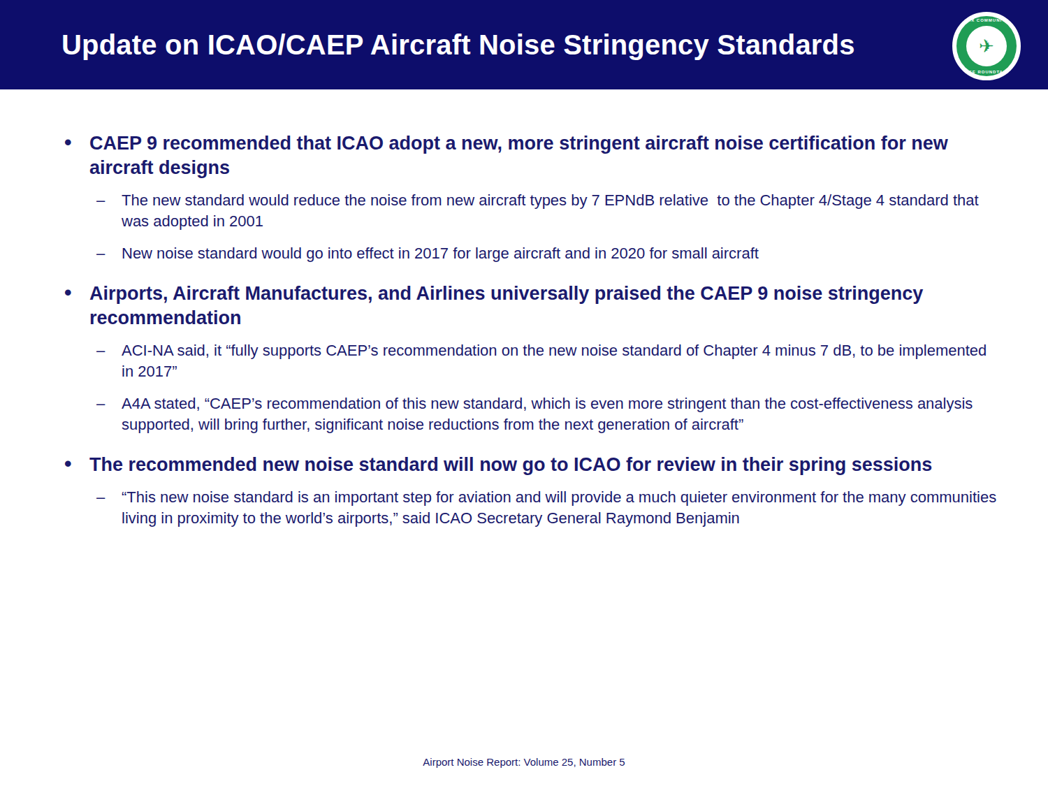Update on ICAO/CAEP Aircraft Noise Stringency Standards
LAX COMMUNITY
NOISE ROUNDTABLE
✈
CAEP 9 recommended that ICAO adopt a new, more stringent aircraft noise certification for new aircraft designs
The new standard would reduce the noise from new aircraft types by 7 EPNdB relative to the Chapter 4/Stage 4 standard that was adopted in 2001
New noise standard would go into effect in 2017 for large aircraft and in 2020 for small aircraft
Airports, Aircraft Manufactures, and Airlines universally praised the CAEP 9 noise stringency recommendation
ACI-NA said, it “fully supports CAEP’s recommendation on the new noise standard of Chapter 4 minus 7 dB, to be implemented in 2017”
A4A stated, “CAEP’s recommendation of this new standard, which is even more stringent than the cost-effectiveness analysis supported, will bring further, significant noise reductions from the next generation of aircraft”
The recommended new noise standard will now go to ICAO for review in their spring sessions
“This new noise standard is an important step for aviation and will provide a much quieter environment for the many communities living in proximity to the world’s airports,” said ICAO Secretary General Raymond Benjamin
Airport Noise Report: Volume 25, Number 5